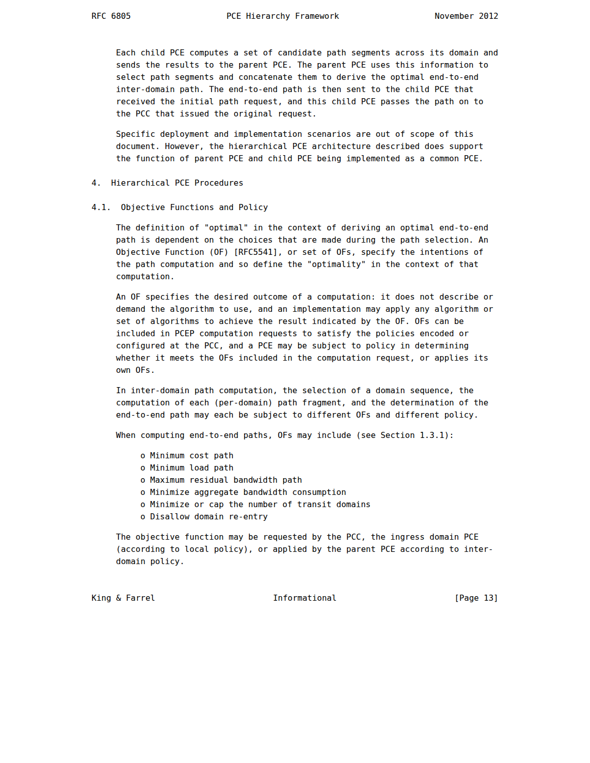RFC 6805 PCE Hierarchy Framework November 2012
Each child PCE computes a set of candidate path segments across its domain and sends the results to the parent PCE. The parent PCE uses this information to select path segments and concatenate them to derive the optimal end-to-end inter-domain path. The end-to-end path is then sent to the child PCE that received the initial path request, and this child PCE passes the path on to the PCC that issued the original request.
Specific deployment and implementation scenarios are out of scope of this document. However, the hierarchical PCE architecture described does support the function of parent PCE and child PCE being implemented as a common PCE.
4. Hierarchical PCE Procedures
4.1. Objective Functions and Policy
The definition of "optimal" in the context of deriving an optimal end-to-end path is dependent on the choices that are made during the path selection. An Objective Function (OF) [RFC5541], or set of OFs, specify the intentions of the path computation and so define the "optimality" in the context of that computation.
An OF specifies the desired outcome of a computation: it does not describe or demand the algorithm to use, and an implementation may apply any algorithm or set of algorithms to achieve the result indicated by the OF. OFs can be included in PCEP computation requests to satisfy the policies encoded or configured at the PCC, and a PCE may be subject to policy in determining whether it meets the OFs included in the computation request, or applies its own OFs.
In inter-domain path computation, the selection of a domain sequence, the computation of each (per-domain) path fragment, and the determination of the end-to-end path may each be subject to different OFs and different policy.
When computing end-to-end paths, OFs may include (see Section 1.3.1):
Minimum cost path
Minimum load path
Maximum residual bandwidth path
Minimize aggregate bandwidth consumption
Minimize or cap the number of transit domains
Disallow domain re-entry
The objective function may be requested by the PCC, the ingress domain PCE (according to local policy), or applied by the parent PCE according to inter-domain policy.
King & Farrel Informational [Page 13]